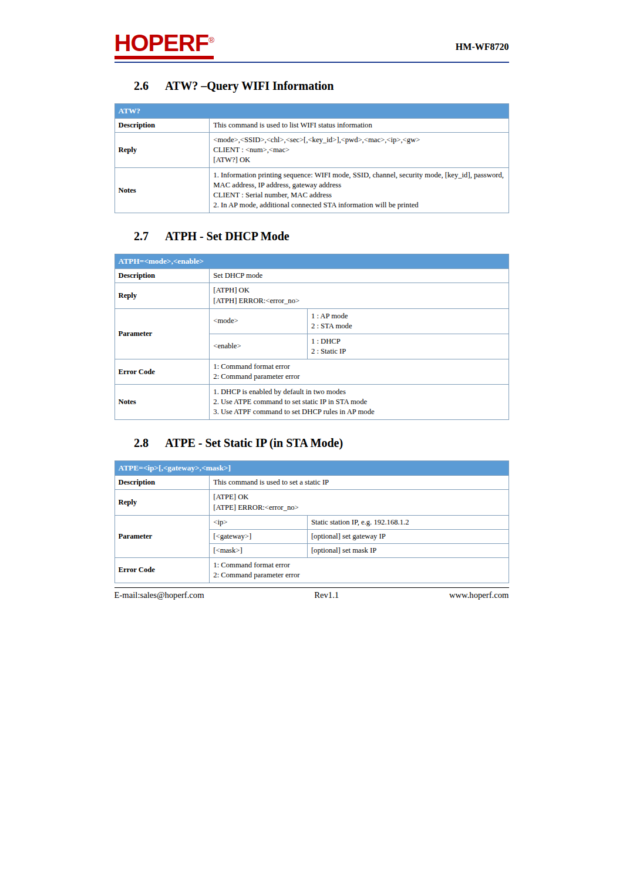HOPERF®
HM-WF8720
2.6 ATW? –Query WIFI Information
| ATW? |
| --- |
| Description | This command is used to list WIFI status information |
| Reply | <mode>,<SSID>,<chl>,<sec>[,<key_id>],<pwd>,<mac>,<ip>,<gw> CLIENT : <num>,<mac> [ATW?] OK |
| Notes | 1. Information printing sequence: WIFI mode, SSID, channel, security mode, [key_id], password, MAC address, IP address, gateway address CLIENT : Serial number, MAC address 2. In AP mode, additional connected STA information will be printed |
2.7 ATPH - Set DHCP Mode
| ATPH=<mode>,<enable> |
| --- |
| Description | Set DHCP mode |
| Reply | [ATPH] OK [ATPH] ERROR:<error_no> |
| Parameter | <mode> | 1 : AP mode 2 : STA mode |
| <enable> | 1 : DHCP 2 : Static IP |
| Error Code | 1: Command format error 2: Command parameter error |
| Notes | 1. DHCP is enabled by default in two modes 2. Use ATPE command to set static IP in STA mode 3. Use ATPF command to set DHCP rules in AP mode |
2.8 ATPE - Set Static IP (in STA Mode)
| ATPE=<ip>[,<gateway>,<mask>] |
| --- |
| Description | This command is used to set a static IP |
| Reply | [ATPE] OK [ATPE] ERROR:<error_no> |
| Parameter | <ip> | Static station IP, e.g. 192.168.1.2 |
| [<gateway>] | [optional] set gateway IP |
| [<mask>] | [optional] set mask IP |
| Error Code | 1: Command format error 2: Command parameter error |
E-mail:sales@hoperf.com
Rev1.1
www.hoperf.com